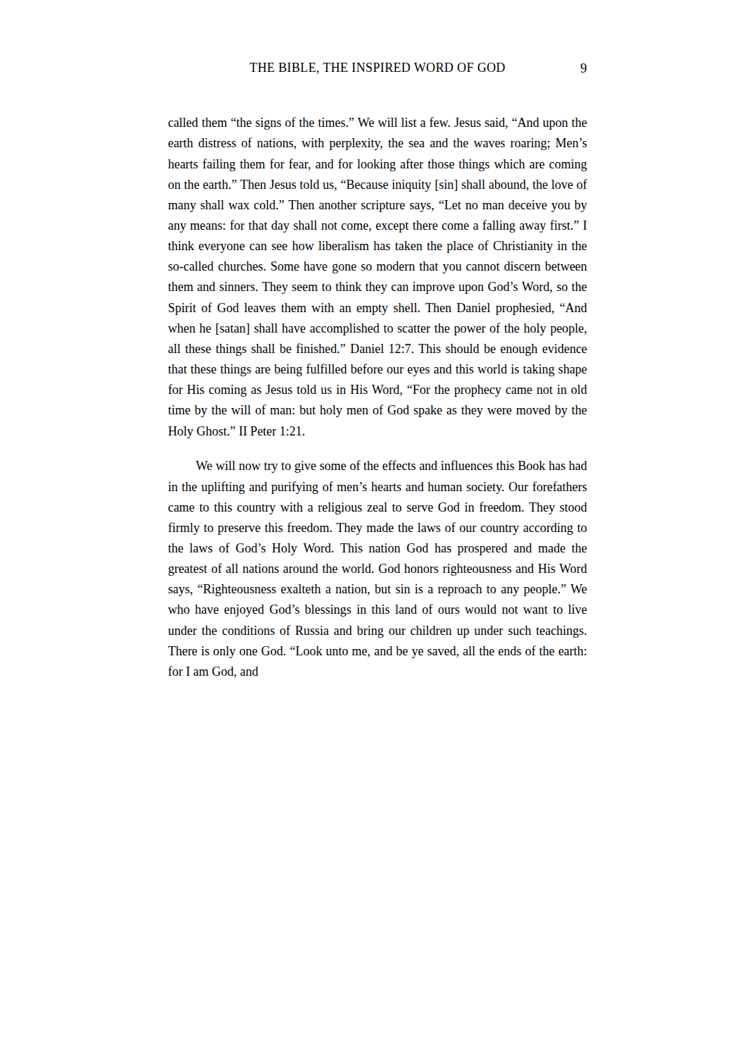The Bible, the Inspired Word of God 9
called them “the signs of the times.” We will list a few. Jesus said, “And upon the earth distress of nations, with perplexity, the sea and the waves roaring; Men’s hearts failing them for fear, and for looking after those things which are coming on the earth.” Then Jesus told us, “Because iniquity [sin] shall abound, the love of many shall wax cold.” Then another scripture says, “Let no man deceive you by any means: for that day shall not come, except there come a falling away first.” I think everyone can see how liberalism has taken the place of Christianity in the so-called churches. Some have gone so modern that you cannot discern between them and sinners. They seem to think they can improve upon God’s Word, so the Spirit of God leaves them with an empty shell. Then Daniel prophesied, “And when he [satan] shall have accomplished to scatter the power of the holy people, all these things shall be finished.” Daniel 12:7. This should be enough evidence that these things are being fulfilled before our eyes and this world is taking shape for His coming as Jesus told us in His Word, “For the prophecy came not in old time by the will of man: but holy men of God spake as they were moved by the Holy Ghost.” II Peter 1:21.
We will now try to give some of the effects and influences this Book has had in the uplifting and purifying of men’s hearts and human society. Our forefathers came to this country with a religious zeal to serve God in freedom. They stood firmly to preserve this freedom. They made the laws of our country according to the laws of God’s Holy Word. This nation God has prospered and made the greatest of all nations around the world. God honors righteousness and His Word says, “Righteousness exalteth a nation, but sin is a reproach to any people.” We who have enjoyed God’s blessings in this land of ours would not want to live under the conditions of Russia and bring our children up under such teachings. There is only one God. “Look unto me, and be ye saved, all the ends of the earth: for I am God, and